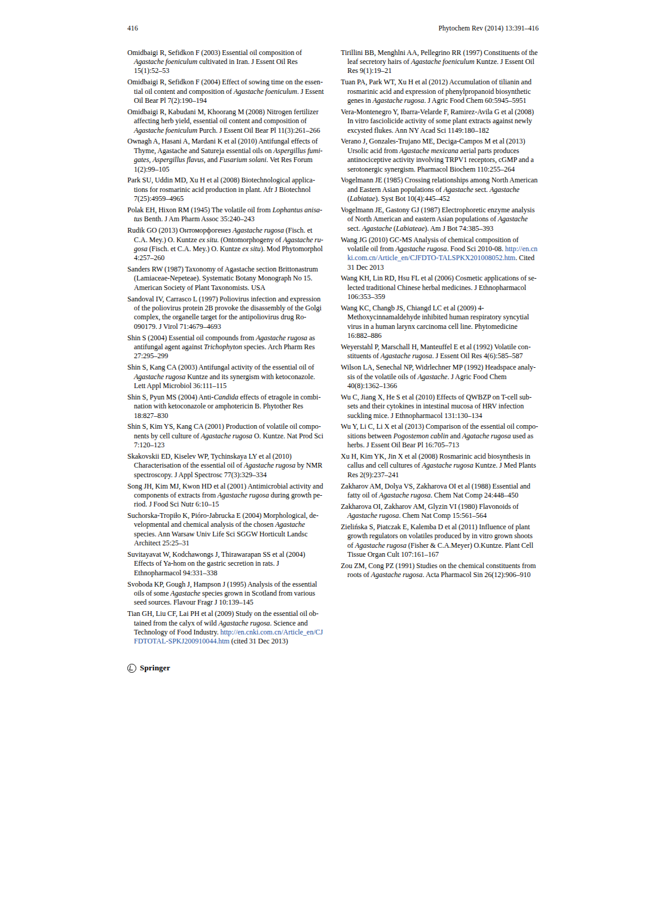416 Phytochem Rev (2014) 13:391–416
Omidbaigi R, Sefidkon F (2003) Essential oil composition of Agastache foeniculum cultivated in Iran. J Essent Oil Res 15(1):52–53
Omidbaigi R, Sefidkon F (2004) Effect of sowing time on the essential oil content and composition of Agastache foeniculum. J Essent Oil Bear Pl 7(2):190–194
Omidbaigi R, Kabudani M, Khoorang M (2008) Nitrogen fertilizer affecting herb yield, essential oil content and composition of Agastache foeniculum Purch. J Essent Oil Bear Pl 11(3):261–266
Ownagh A, Hasani A, Mardani K et al (2010) Antifungal effects of Thyme, Agastache and Satureja essential oils on Aspergillus fumigates, Aspergillus flavus, and Fusarium solani. Vet Res Forum 1(2):99–105
Park SU, Uddin MD, Xu H et al (2008) Biotechnological applications for rosmarinic acid production in plant. Afr J Biotechnol 7(25):4959–4965
Polak EH, Hixon RM (1945) The volatile oil from Lophantus anisatus Benth. J Am Pharm Assoc 35:240–243
Rudik GO (2013) Онтоморфогенез Agastache rugosa (Fisch. et C.A. Mey.) O. Kuntze ex situ. (Ontomorphogeny of Agastache rugosa (Fisch. et C.A. Mey.) O. Kuntze ex situ). Mod Phytomorphol 4:257–260
Sanders RW (1987) Taxonomy of Agastache section Brittonastrum (Lamiaceae-Nepeteae). Systematic Botany Monograph No 15. American Society of Plant Taxonomists. USA
Sandoval IV, Carrasco L (1997) Poliovirus infection and expression of the poliovirus protein 2B provoke the disassembly of the Golgi complex, the organelle target for the antipoliovirus drug Ro-090179. J Virol 71:4679–4693
Shin S (2004) Essential oil compounds from Agastache rugosa as antifungal agent against Trichophyton species. Arch Pharm Res 27:295–299
Shin S, Kang CA (2003) Antifungal activity of the essential oil of Agastache rugosa Kuntze and its synergism with ketoconazole. Lett Appl Microbiol 36:111–115
Shin S, Pyun MS (2004) Anti-Candida effects of etragole in combination with ketoconazole or amphotericin B. Phytother Res 18:827–830
Shin S, Kim YS, Kang CA (2001) Production of volatile oil components by cell culture of Agastache rugosa O. Kuntze. Nat Prod Sci 7:120–123
Skakovskii ED, Kiselev WP, Tychinskaya LY et al (2010) Characterisation of the essential oil of Agastache rugosa by NMR spectroscopy. J Appl Spectrosc 77(3):329–334
Song JH, Kim MJ, Kwon HD et al (2001) Antimicrobial activity and components of extracts from Agastache rugosa during growth period. J Food Sci Nutr 6:10–15
Suchorska-Tropiło K, Pióro-Jabrucka E (2004) Morphological, developmental and chemical analysis of the chosen Agastache species. Ann Warsaw Univ Life Sci SGGW Horticult Landsc Architect 25:25–31
Suvitayavat W, Kodchawongs J, Thirawarapan SS et al (2004) Effects of Ya-hom on the gastric secretion in rats. J Ethnopharmacol 94:331–338
Svoboda KP, Gough J, Hampson J (1995) Analysis of the essential oils of some Agastache species grown in Scotland from various seed sources. Flavour Fragr J 10:139–145
Tian GH, Liu CF, Lai PH et al (2009) Study on the essential oil obtained from the calyx of wild Agastache rugosa. Science and Technology of Food Industry. http://en.cnki.com.cn/Article_en/CJFDTOTAL-SPKJ200910044.htm (cited 31 Dec 2013)
Tirillini BB, Menghlni AA, Pellegrino RR (1997) Constituents of the leaf secretory hairs of Agastache foeniculum Kuntze. J Essent Oil Res 9(1):19–21
Tuan PA, Park WT, Xu H et al (2012) Accumulation of tilianin and rosmarinic acid and expression of phenylpropanoid biosynthetic genes in Agastache rugosa. J Agric Food Chem 60:5945–5951
Vera-Montenegro Y, Ibarra-Velarde F, Ramirez-Avila G et al (2008) In vitro fasciolicide activity of some plant extracts against newly excysted flukes. Ann NY Acad Sci 1149:180–182
Verano J, Gonzales-Trujano ME, Deciga-Campos M et al (2013) Ursolic acid from Agastache mexicana aerial parts produces antinociceptive activity involving TRPV1 receptors, cGMP and a serotonergic synergism. Pharmacol Biochem 110:255–264
Vogelmann JE (1985) Crossing relationships among North American and Eastern Asian populations of Agastache sect. Agastache (Labiatae). Syst Bot 10(4):445–452
Vogelmann JE, Gastony GJ (1987) Electrophoretic enzyme analysis of North American and eastern Asian populations of Agastache sect. Agastache (Labiateae). Am J Bot 74:385–393
Wang JG (2010) GC-MS Analysis of chemical composition of volatile oil from Agastache rugosa. Food Sci 2010-08. http://en.cnki.com.cn/Article_en/CJFDTO-TALSPKX201008052.htm. Cited 31 Dec 2013
Wang KH, Lin RD, Hsu FL et al (2006) Cosmetic applications of selected traditional Chinese herbal medicines. J Ethnopharmacol 106:353–359
Wang KC, Changb JS, Chiangd LC et al (2009) 4-Methoxycinnamaldehyde inhibited human respiratory syncytial virus in a human larynx carcinoma cell line. Phytomedicine 16:882–886
Weyerstahl P, Marschall H, Manteuffel E et al (1992) Volatile constituents of Agastache rugosa. J Essent Oil Res 4(6):585–587
Wilson LA, Senechal NP, Widrlechner MP (1992) Headspace analysis of the volatile oils of Agastache. J Agric Food Chem 40(8):1362–1366
Wu C, Jiang X, He S et al (2010) Effects of QWBZP on T-cell subsets and their cytokines in intestinal mucosa of HRV infection suckling mice. J Ethnopharmacol 131:130–134
Wu Y, Li C, Li X et al (2013) Comparison of the essential oil compositions between Pogostemon cablin and Agatache rugosa used as herbs. J Essent Oil Bear Pl 16:705–713
Xu H, Kim YK, Jin X et al (2008) Rosmarinic acid biosynthesis in callus and cell cultures of Agastache rugosa Kuntze. J Med Plants Res 2(9):237–241
Zakharov AM, Dolya VS, Zakharova OI et al (1988) Essential and fatty oil of Agastache rugosa. Chem Nat Comp 24:448–450
Zakharova OI, Zakharov AM, Glyzin VI (1980) Flavonoids of Agastache rugosa. Chem Nat Comp 15:561–564
Zielińska S, Piatczak E, Kalemba D et al (2011) Influence of plant growth regulators on volatiles produced by in vitro grown shoots of Agastache rugosa (Fisher & C.A.Meyer) O.Kuntze. Plant Cell Tissue Organ Cult 107:161–167
Zou ZM, Cong PZ (1991) Studies on the chemical constituents from roots of Agastache rugosa. Acta Pharmacol Sin 26(12):906–910
Springer